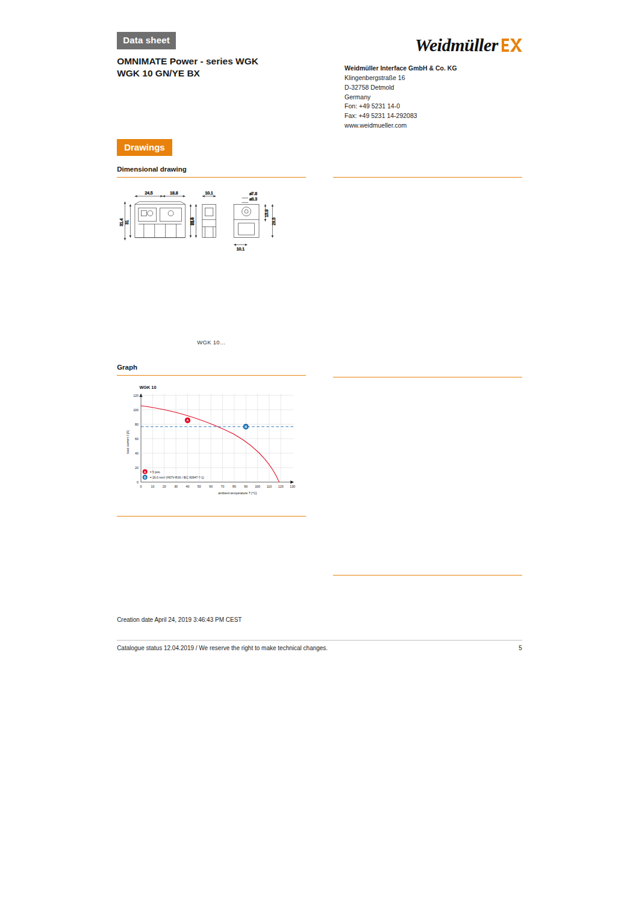Data sheet
OMNIMATE Power - series WGK WGK 10 GN/YE BX
Weidmüller
Weidmüller Interface GmbH & Co. KG
Klingenbergstraße 16
D-32758 Detmold
Germany
Fon: +49 5231 14-0
Fax: +49 5231 14-292083
www.weidmueller.com
Drawings
Dimensional drawing
24.5 18.8 31.4 31 29.5 10.1 31.4 ⌀7.8 ⌀3.3 15.8 29.5 10.1
WGK 10…
Graph
WGK 10 0 20 40 60 80 100 120 load current I [A] 0 10 20 30 40 50 60 70 80 90 100 110 120 130 ambient temperature T [°C] A B A = 5 pos. B = 16.0 mm² (H07V-R16 / IEC 60947-7-1)
Creation date April 24, 2019 3:46:43 PM CEST
Catalogue status 12.04.2019 / We reserve the right to make technical changes.
5